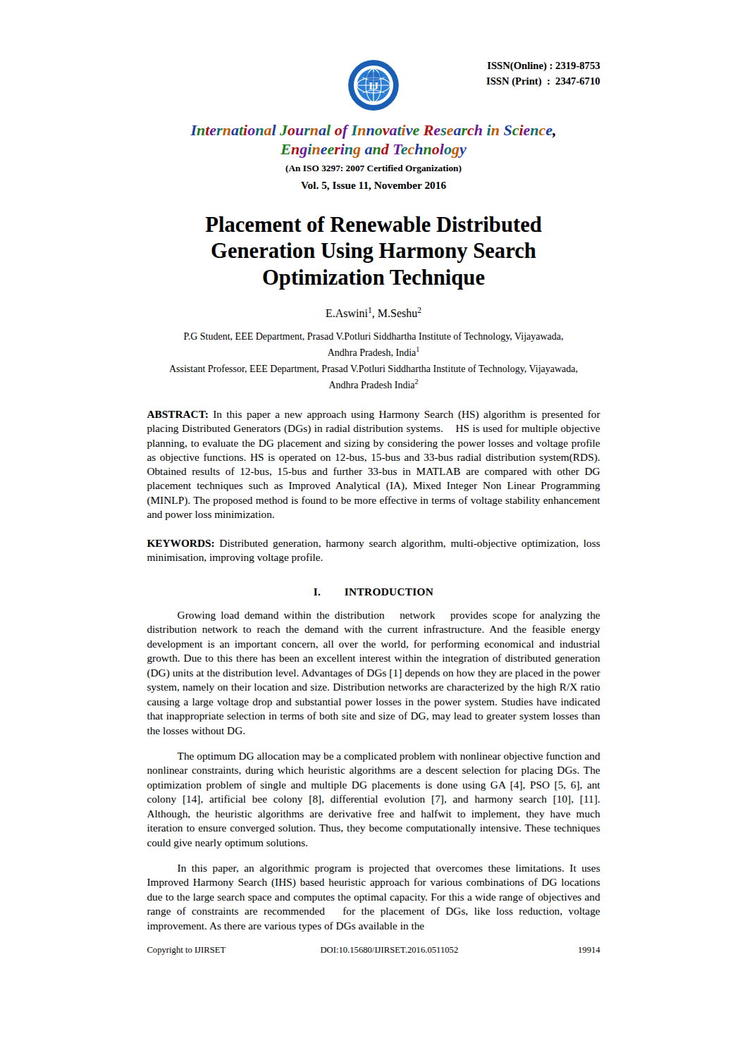ISSN(Online) : 2319-8753
ISSN (Print) : 2347-6710
IJ
International Journal of Innovative Research in Science,
Engineering and Technology
(An ISO 3297: 2007 Certified Organization)
Vol. 5, Issue 11, November 2016
Placement of Renewable Distributed Generation Using Harmony Search Optimization Technique
E.Aswini1, M.Seshu2
P.G Student, EEE Department, Prasad V.Potluri Siddhartha Institute of Technology, Vijayawada,
Andhra Pradesh, India1
Assistant Professor, EEE Department, Prasad V.Potluri Siddhartha Institute of Technology, Vijayawada,
Andhra Pradesh India2
ABSTRACT: In this paper a new approach using Harmony Search (HS) algorithm is presented for placing Distributed Generators (DGs) in radial distribution systems. HS is used for multiple objective planning, to evaluate the DG placement and sizing by considering the power losses and voltage profile as objective functions. HS is operated on 12-bus, 15-bus and 33-bus radial distribution system(RDS). Obtained results of 12-bus, 15-bus and further 33-bus in MATLAB are compared with other DG placement techniques such as Improved Analytical (IA), Mixed Integer Non Linear Programming (MINLP). The proposed method is found to be more effective in terms of voltage stability enhancement and power loss minimization.
KEYWORDS: Distributed generation, harmony search algorithm, multi-objective optimization, loss minimisation, improving voltage profile.
I. INTRODUCTION
Growing load demand within the distribution network provides scope for analyzing the distribution network to reach the demand with the current infrastructure. And the feasible energy development is an important concern, all over the world, for performing economical and industrial growth. Due to this there has been an excellent interest within the integration of distributed generation (DG) units at the distribution level. Advantages of DGs [1] depends on how they are placed in the power system, namely on their location and size. Distribution networks are characterized by the high R/X ratio causing a large voltage drop and substantial power losses in the power system. Studies have indicated that inappropriate selection in terms of both site and size of DG, may lead to greater system losses than the losses without DG.
The optimum DG allocation may be a complicated problem with nonlinear objective function and nonlinear constraints, during which heuristic algorithms are a descent selection for placing DGs. The optimization problem of single and multiple DG placements is done using GA [4], PSO [5, 6], ant colony [14], artificial bee colony [8], differential evolution [7], and harmony search [10], [11]. Although, the heuristic algorithms are derivative free and halfwit to implement, they have much iteration to ensure converged solution. Thus, they become computationally intensive. These techniques could give nearly optimum solutions.
In this paper, an algorithmic program is projected that overcomes these limitations. It uses Improved Harmony Search (IHS) based heuristic approach for various combinations of DG locations due to the large search space and computes the optimal capacity. For this a wide range of objectives and range of constraints are recommended for the placement of DGs, like loss reduction, voltage improvement. As there are various types of DGs available in the
Copyright to IJIRSET
DOI:10.15680/IJIRSET.2016.0511052
19914